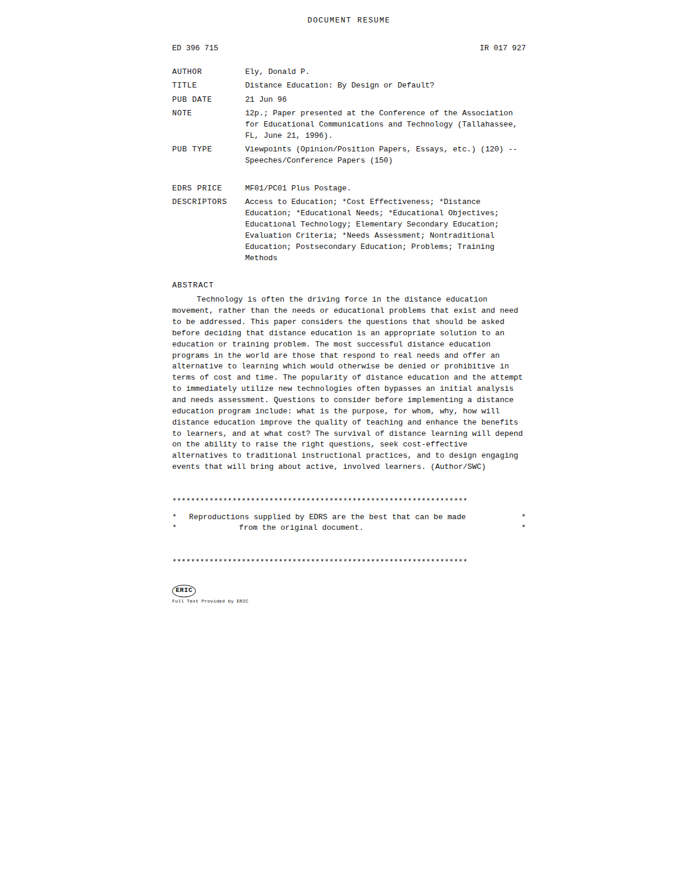DOCUMENT RESUME
ED 396 715 IR 017 927
| AUTHOR | Ely, Donald P. |
| TITLE | Distance Education: By Design or Default? |
| PUB DATE | 21 Jun 96 |
| NOTE | 12p.; Paper presented at the Conference of the Association for Educational Communications and Technology (Tallahassee, FL, June 21, 1996). |
| PUB TYPE | Viewpoints (Opinion/Position Papers, Essays, etc.) (120) -- Speeches/Conference Papers (150) |
| EDRS PRICE | MF01/PC01 Plus Postage. |
| DESCRIPTORS | Access to Education; *Cost Effectiveness; *Distance Education; *Educational Needs; *Educational Objectives; Educational Technology; Elementary Secondary Education; Evaluation Criteria; *Needs Assessment; Nontraditional Education; Postsecondary Education; Problems; Training Methods |
ABSTRACT
Technology is often the driving force in the distance education movement, rather than the needs or educational problems that exist and need to be addressed. This paper considers the questions that should be asked before deciding that distance education is an appropriate solution to an education or training problem. The most successful distance education programs in the world are those that respond to real needs and offer an alternative to learning which would otherwise be denied or prohibitive in terms of cost and time. The popularity of distance education and the attempt to immediately utilize new technologies often bypasses an initial analysis and needs assessment. Questions to consider before implementing a distance education program include: what is the purpose, for whom, why, how will distance education improve the quality of teaching and enhance the benefits to learners, and at what cost? The survival of distance learning will depend on the ability to raise the right questions, seek cost-effective alternatives to traditional instructional practices, and to design engaging events that will bring about active, involved learners. (Author/SWC)
****************************************************************
* Reproductions supplied by EDRS are the best that can be made *
* from the original document. *
****************************************************************
ERIC Full Text Provided by ERIC